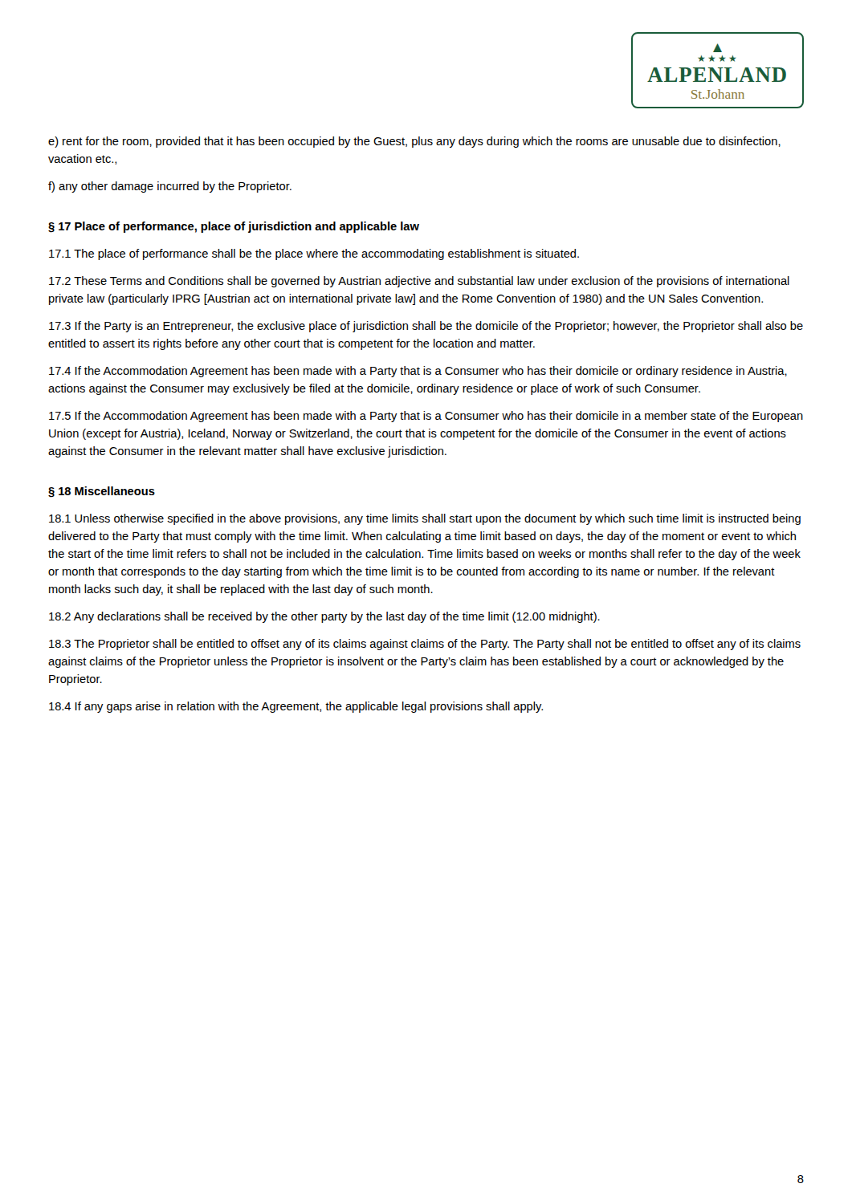▲
★★★★
ALPENLAND
St.Johann
e) rent for the room, provided that it has been occupied by the Guest, plus any days during which the rooms are unusable due to disinfection, vacation etc.,
f) any other damage incurred by the Proprietor.
§ 17 Place of performance, place of jurisdiction and applicable law
17.1 The place of performance shall be the place where the accommodating establishment is situated.
17.2 These Terms and Conditions shall be governed by Austrian adjective and substantial law under exclusion of the provisions of international private law (particularly IPRG [Austrian act on international private law] and the Rome Convention of 1980) and the UN Sales Convention.
17.3 If the Party is an Entrepreneur, the exclusive place of jurisdiction shall be the domicile of the Proprietor; however, the Proprietor shall also be entitled to assert its rights before any other court that is competent for the location and matter.
17.4 If the Accommodation Agreement has been made with a Party that is a Consumer who has their domicile or ordinary residence in Austria, actions against the Consumer may exclusively be filed at the domicile, ordinary residence or place of work of such Consumer.
17.5 If the Accommodation Agreement has been made with a Party that is a Consumer who has their domicile in a member state of the European Union (except for Austria), Iceland, Norway or Switzerland, the court that is competent for the domicile of the Consumer in the event of actions against the Consumer in the relevant matter shall have exclusive jurisdiction.
§ 18 Miscellaneous
18.1 Unless otherwise specified in the above provisions, any time limits shall start upon the document by which such time limit is instructed being delivered to the Party that must comply with the time limit. When calculating a time limit based on days, the day of the moment or event to which the start of the time limit refers to shall not be included in the calculation. Time limits based on weeks or months shall refer to the day of the week or month that corresponds to the day starting from which the time limit is to be counted from according to its name or number. If the relevant month lacks such day, it shall be replaced with the last day of such month.
18.2 Any declarations shall be received by the other party by the last day of the time limit (12.00 midnight).
18.3 The Proprietor shall be entitled to offset any of its claims against claims of the Party. The Party shall not be entitled to offset any of its claims against claims of the Proprietor unless the Proprietor is insolvent or the Party’s claim has been established by a court or acknowledged by the Proprietor.
18.4 If any gaps arise in relation with the Agreement, the applicable legal provisions shall apply.
8